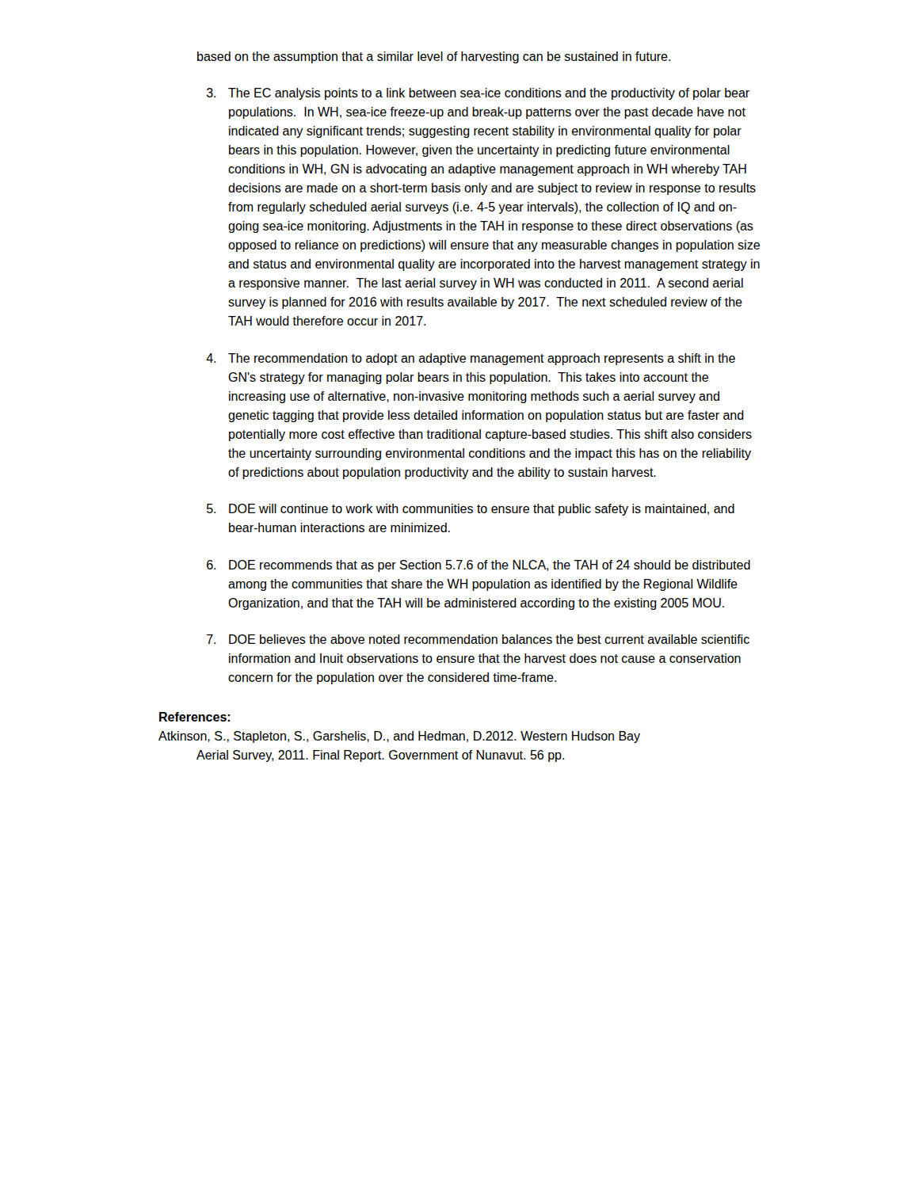based on the assumption that a similar level of harvesting can be sustained in future.
The EC analysis points to a link between sea-ice conditions and the productivity of polar bear populations. In WH, sea-ice freeze-up and break-up patterns over the past decade have not indicated any significant trends; suggesting recent stability in environmental quality for polar bears in this population. However, given the uncertainty in predicting future environmental conditions in WH, GN is advocating an adaptive management approach in WH whereby TAH decisions are made on a short-term basis only and are subject to review in response to results from regularly scheduled aerial surveys (i.e. 4-5 year intervals), the collection of IQ and on-going sea-ice monitoring. Adjustments in the TAH in response to these direct observations (as opposed to reliance on predictions) will ensure that any measurable changes in population size and status and environmental quality are incorporated into the harvest management strategy in a responsive manner. The last aerial survey in WH was conducted in 2011. A second aerial survey is planned for 2016 with results available by 2017. The next scheduled review of the TAH would therefore occur in 2017.
The recommendation to adopt an adaptive management approach represents a shift in the GN's strategy for managing polar bears in this population. This takes into account the increasing use of alternative, non-invasive monitoring methods such a aerial survey and genetic tagging that provide less detailed information on population status but are faster and potentially more cost effective than traditional capture-based studies. This shift also considers the uncertainty surrounding environmental conditions and the impact this has on the reliability of predictions about population productivity and the ability to sustain harvest.
DOE will continue to work with communities to ensure that public safety is maintained, and bear-human interactions are minimized.
DOE recommends that as per Section 5.7.6 of the NLCA, the TAH of 24 should be distributed among the communities that share the WH population as identified by the Regional Wildlife Organization, and that the TAH will be administered according to the existing 2005 MOU.
DOE believes the above noted recommendation balances the best current available scientific information and Inuit observations to ensure that the harvest does not cause a conservation concern for the population over the considered time-frame.
References:
Atkinson, S., Stapleton, S., Garshelis, D., and Hedman, D.2012. Western Hudson Bay Aerial Survey, 2011. Final Report. Government of Nunavut. 56 pp.